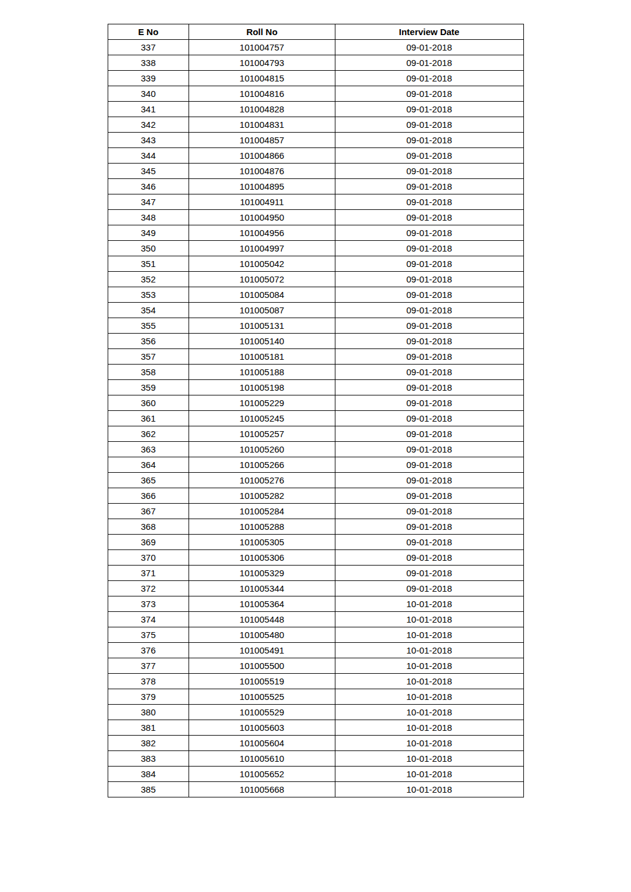| E No | Roll No | Interview Date |
| --- | --- | --- |
| 337 | 101004757 | 09-01-2018 |
| 338 | 101004793 | 09-01-2018 |
| 339 | 101004815 | 09-01-2018 |
| 340 | 101004816 | 09-01-2018 |
| 341 | 101004828 | 09-01-2018 |
| 342 | 101004831 | 09-01-2018 |
| 343 | 101004857 | 09-01-2018 |
| 344 | 101004866 | 09-01-2018 |
| 345 | 101004876 | 09-01-2018 |
| 346 | 101004895 | 09-01-2018 |
| 347 | 101004911 | 09-01-2018 |
| 348 | 101004950 | 09-01-2018 |
| 349 | 101004956 | 09-01-2018 |
| 350 | 101004997 | 09-01-2018 |
| 351 | 101005042 | 09-01-2018 |
| 352 | 101005072 | 09-01-2018 |
| 353 | 101005084 | 09-01-2018 |
| 354 | 101005087 | 09-01-2018 |
| 355 | 101005131 | 09-01-2018 |
| 356 | 101005140 | 09-01-2018 |
| 357 | 101005181 | 09-01-2018 |
| 358 | 101005188 | 09-01-2018 |
| 359 | 101005198 | 09-01-2018 |
| 360 | 101005229 | 09-01-2018 |
| 361 | 101005245 | 09-01-2018 |
| 362 | 101005257 | 09-01-2018 |
| 363 | 101005260 | 09-01-2018 |
| 364 | 101005266 | 09-01-2018 |
| 365 | 101005276 | 09-01-2018 |
| 366 | 101005282 | 09-01-2018 |
| 367 | 101005284 | 09-01-2018 |
| 368 | 101005288 | 09-01-2018 |
| 369 | 101005305 | 09-01-2018 |
| 370 | 101005306 | 09-01-2018 |
| 371 | 101005329 | 09-01-2018 |
| 372 | 101005344 | 09-01-2018 |
| 373 | 101005364 | 10-01-2018 |
| 374 | 101005448 | 10-01-2018 |
| 375 | 101005480 | 10-01-2018 |
| 376 | 101005491 | 10-01-2018 |
| 377 | 101005500 | 10-01-2018 |
| 378 | 101005519 | 10-01-2018 |
| 379 | 101005525 | 10-01-2018 |
| 380 | 101005529 | 10-01-2018 |
| 381 | 101005603 | 10-01-2018 |
| 382 | 101005604 | 10-01-2018 |
| 383 | 101005610 | 10-01-2018 |
| 384 | 101005652 | 10-01-2018 |
| 385 | 101005668 | 10-01-2018 |